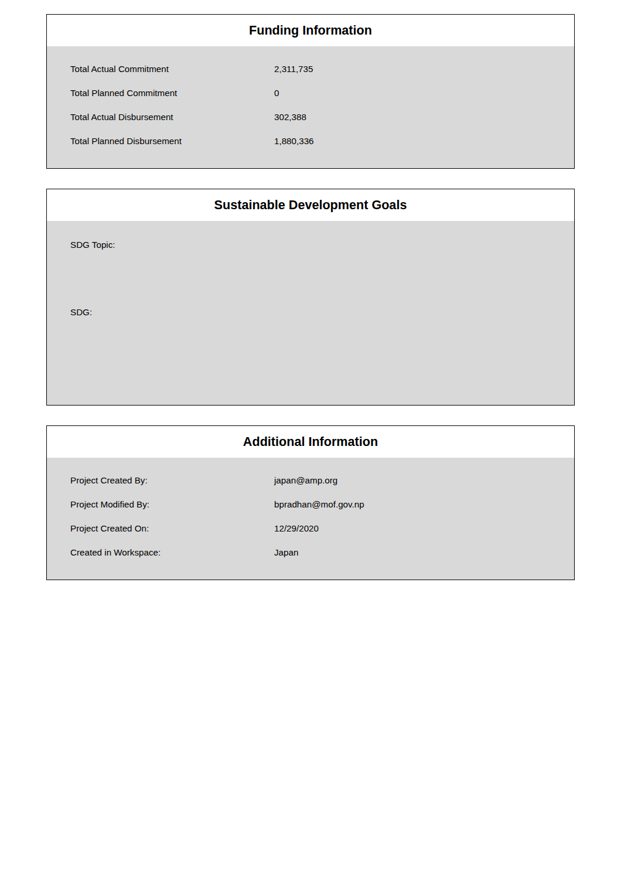Funding Information
| Total Actual Commitment | 2,311,735 |
| Total Planned Commitment | 0 |
| Total Actual Disbursement | 302,388 |
| Total Planned Disbursement | 1,880,336 |
Sustainable Development Goals
SDG Topic:
SDG:
Additional Information
| Project Created By: | japan@amp.org |
| Project Modified By: | bpradhan@mof.gov.np |
| Project Created On: | 12/29/2020 |
| Created in Workspace: | Japan |